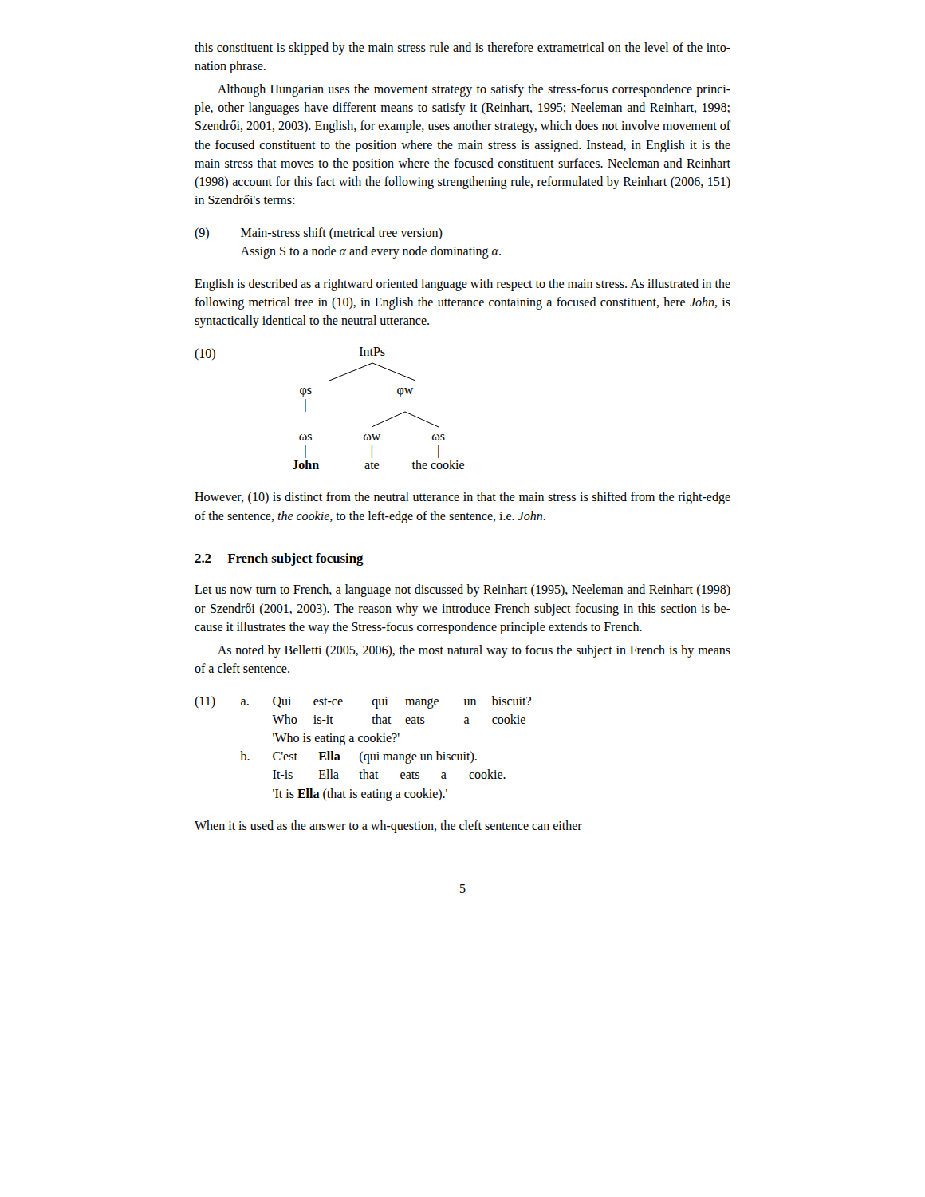this constituent is skipped by the main stress rule and is therefore extrametrical on the level of the intonation phrase.
Although Hungarian uses the movement strategy to satisfy the stress-focus correspondence principle, other languages have different means to satisfy it (Reinhart, 1995; Neeleman and Reinhart, 1998; Szendrői, 2001, 2003). English, for example, uses another strategy, which does not involve movement of the focused constituent to the position where the main stress is assigned. Instead, in English it is the main stress that moves to the position where the focused constituent surfaces. Neeleman and Reinhart (1998) account for this fact with the following strengthening rule, reformulated by Reinhart (2006, 151) in Szendrői's terms:
(9)
Main-stress shift (metrical tree version) Assign S to a node α and every node dominating α.
English is described as a rightward oriented language with respect to the main stress. As illustrated in the following metrical tree in (10), in English the utterance containing a focused constituent, here John, is syntactically identical to the neutral utterance.
(10)
IntPs
φs φw
|
ωs ωw ωs
|||
John ate the cookie
However, (10) is distinct from the neutral utterance in that the main stress is shifted from the right-edge of the sentence, the cookie, to the left-edge of the sentence, i.e. John.
2.2 French subject focusing
Let us now turn to French, a language not discussed by Reinhart (1995), Neeleman and Reinhart (1998) or Szendrői (2001, 2003). The reason why we introduce French subject focusing in this section is because it illustrates the way the Stress-focus correspondence principle extends to French.
As noted by Belletti (2005, 2006), the most natural way to focus the subject in French is by means of a cleft sentence.
(11)
a.
Qui est-ce qui mange un biscuit? Who is-it that eats acookie 'Who is eating a cookie?'
b.
C'est Ella(qui mange un biscuit). It-is Ella that eats acookie. 'It is Ella (that is eating a cookie).'
When it is used as the answer to a wh-question, the cleft sentence can either
5